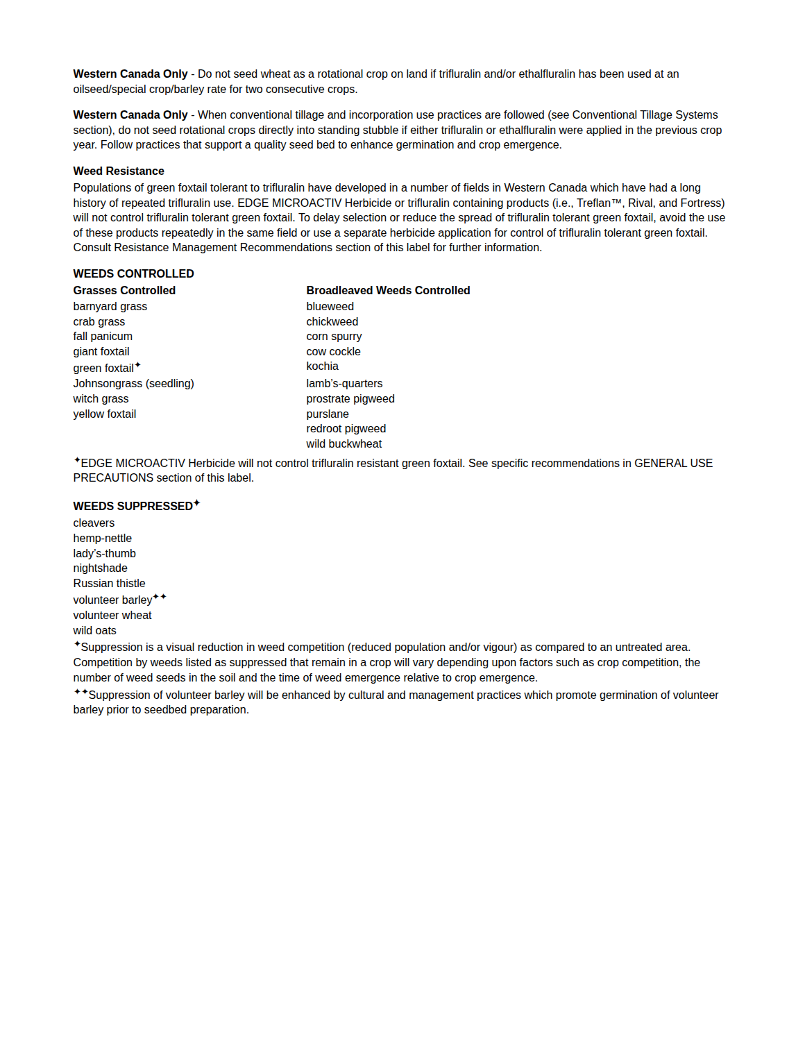Western Canada Only - Do not seed wheat as a rotational crop on land if trifluralin and/or ethalfluralin has been used at an oilseed/special crop/barley rate for two consecutive crops.
Western Canada Only - When conventional tillage and incorporation use practices are followed (see Conventional Tillage Systems section), do not seed rotational crops directly into standing stubble if either trifluralin or ethalfluralin were applied in the previous crop year. Follow practices that support a quality seed bed to enhance germination and crop emergence.
Weed Resistance
Populations of green foxtail tolerant to trifluralin have developed in a number of fields in Western Canada which have had a long history of repeated trifluralin use. EDGE MICROACTIV Herbicide or trifluralin containing products (i.e., Treflan™, Rival, and Fortress) will not control trifluralin tolerant green foxtail. To delay selection or reduce the spread of trifluralin tolerant green foxtail, avoid the use of these products repeatedly in the same field or use a separate herbicide application for control of trifluralin tolerant green foxtail. Consult Resistance Management Recommendations section of this label for further information.
WEEDS CONTROLLED
| Grasses Controlled | Broadleaved Weeds Controlled |
| --- | --- |
| barnyard grass | blueweed |
| crab grass | chickweed |
| fall panicum | corn spurry |
| giant foxtail | cow cockle |
| green foxtail ✦ | kochia |
| Johnsongrass (seedling) | lamb’s-quarters |
| witch grass | prostrate pigweed |
| yellow foxtail | purslane |
| | redroot pigweed |
| | wild buckwheat |
✦EDGE MICROACTIV Herbicide will not control trifluralin resistant green foxtail. See specific recommendations in GENERAL USE PRECAUTIONS section of this label.
WEEDS SUPPRESSED✦
cleavers
hemp-nettle
lady’s-thumb
nightshade
Russian thistle
volunteer barley✦✦
volunteer wheat
wild oats
✦Suppression is a visual reduction in weed competition (reduced population and/or vigour) as compared to an untreated area. Competition by weeds listed as suppressed that remain in a crop will vary depending upon factors such as crop competition, the number of weed seeds in the soil and the time of weed emergence relative to crop emergence.
✦✦Suppression of volunteer barley will be enhanced by cultural and management practices which promote germination of volunteer barley prior to seedbed preparation.